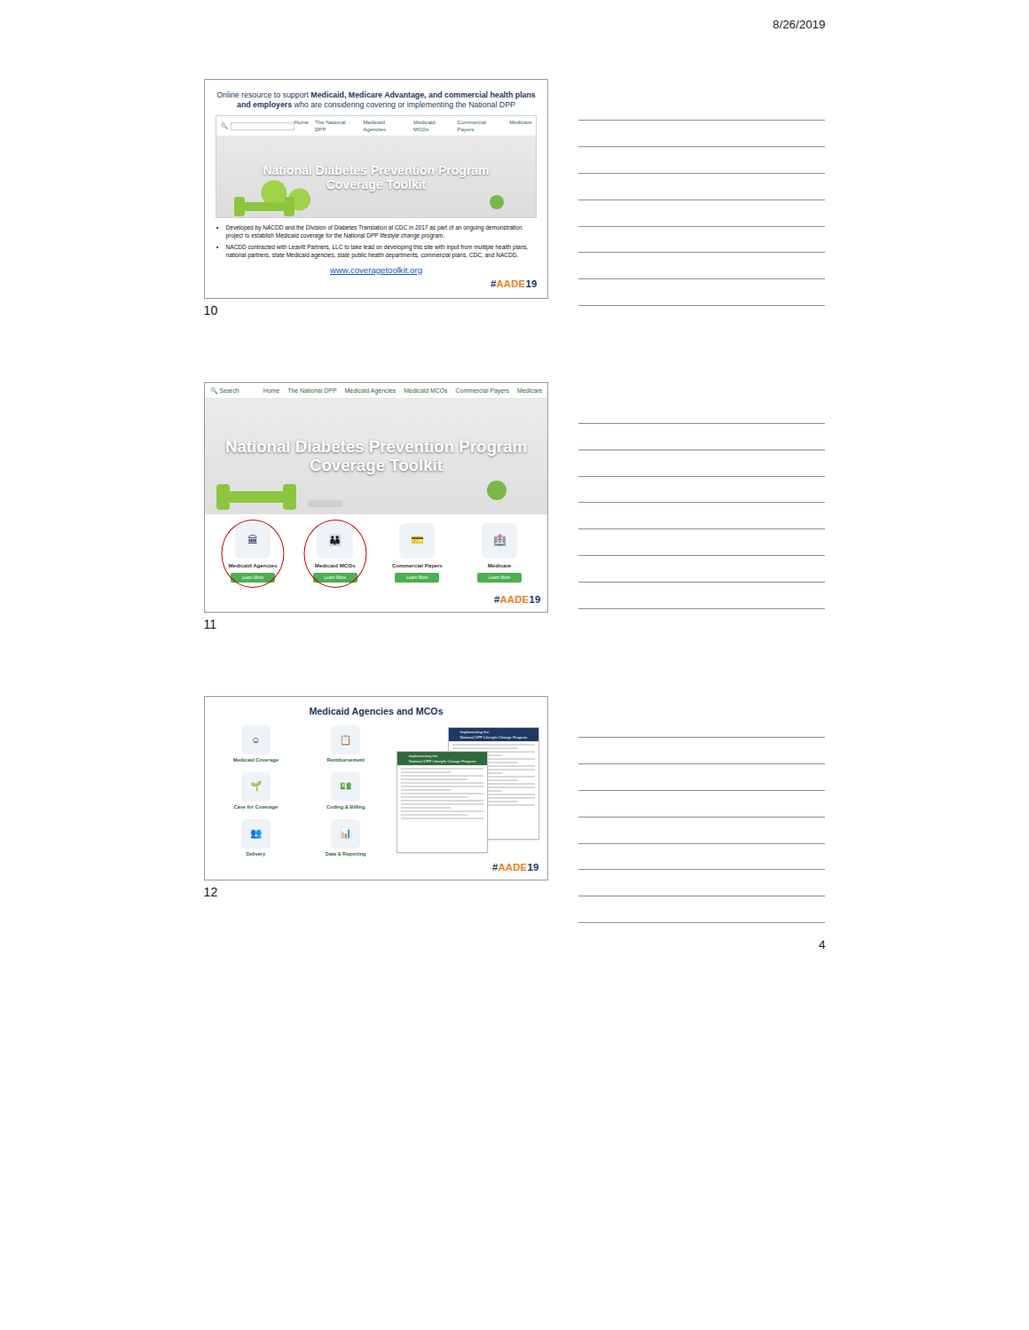8/26/2019
Online resource to support Medicaid, Medicare Advantage, and commercial health plans and employers who are considering covering or implementing the National DPP
🔍
Home The National DPP Medicaid Agencies Medicaid MCOs Commercial Payers Medicare
National Diabetes Prevention Program
Coverage Toolkit
Developed by NACDD and the Division of Diabetes Translation at CDC in 2017 as part of an ongoing demonstration project to establish Medicaid coverage for the National DPP lifestyle change program.
NACDD contracted with Leavitt Partners, LLC to take lead on developing this site with input from multiple health plans, national partners, state Medicaid agencies, state public health departments, commercial plans, CDC, and NACDD.
www.coveragetoolkit.org
#AA DE 19
10
🔍 Search
Home The National DPP Medicaid Agencies Medicaid MCOs Commercial Payers Medicare
National Diabetes Prevention Program
Coverage Toolkit
🏛
Medicaid Agencies
Learn More
👪
Medicaid MCOs
Learn More
💳
Commercial Payers
Learn More
🏥
Medicare
Learn More
#AA DE 19
11
Medicaid Agencies and MCOs
☺
Medicaid Coverage
📋
Reimbursement
🌱
Case for Coverage
💵
Coding & Billing
👥
Delivery
📊
Data & Reporting
Implementing the
National DPP Lifestyle Change Program
Implementing the
National DPP Lifestyle Change Program
#AA DE 19
12
4